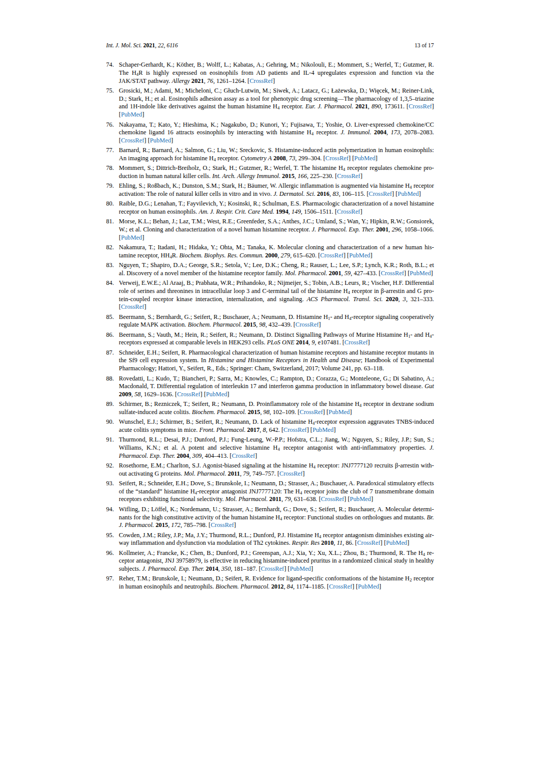Int. J. Mol. Sci. 2021, 22, 6116
13 of 17
Schaper-Gerhardt, K.; Köther, B.; Wolff, L.; Kabatas, A.; Gehring, M.; Nikolouli, E.; Mommert, S.; Werfel, T.; Gutzmer, R. The H4R is highly expressed on eosinophils from AD patients and IL-4 upregulates expression and function via the JAK/STAT pathway. Allergy 2021, 76, 1261–1264. [CrossRef]
Grosicki, M.; Adami, M.; Micheloni, C.; Głuch-Lutwin, M.; Siwek, A.; Latacz, G.; Łażewska, D.; Więcek, M.; Reiner-Link, D.; Stark, H.; et al. Eosinophils adhesion assay as a tool for phenotypic drug screening—The pharmacology of 1,3,5–triazine and 1H-indole like derivatives against the human histamine H4 receptor. Eur. J. Pharmacol. 2021, 890, 173611. [CrossRef] [PubMed]
Nakayama, T.; Kato, Y.; Hieshima, K.; Nagakubo, D.; Kunori, Y.; Fujisawa, T.; Yoshie, O. Liver-expressed chemokine/CC chemokine ligand 16 attracts eosinophils by interacting with histamine H4 receptor. J. Immunol. 2004, 173, 2078–2083. [CrossRef] [PubMed]
Barnard, R.; Barnard, A.; Salmon, G.; Liu, W.; Sreckovic, S. Histamine-induced actin polymerization in human eosinophils: An imaging approach for histamine H4 receptor. Cytometry A 2008, 73, 299–304. [CrossRef] [PubMed]
Mommert, S.; Dittrich-Breiholz, O.; Stark, H.; Gutzmer, R.; Werfel, T. The histamine H4 receptor regulates chemokine production in human natural killer cells. Int. Arch. Allergy Immunol. 2015, 166, 225–230. [CrossRef]
Ehling, S.; Roßbach, K.; Dunston, S.M.; Stark, H.; Bäumer, W. Allergic inflammation is augmented via histamine H4 receptor activation: The role of natural killer cells in vitro and in vivo. J. Dermatol. Sci. 2016, 83, 106–115. [CrossRef] [PubMed]
Raible, D.G.; Lenahan, T.; Fayvilevich, Y.; Kosinski, R.; Schulman, E.S. Pharmacologic characterization of a novel histamine receptor on human eosinophils. Am. J. Respir. Crit. Care Med. 1994, 149, 1506–1511. [CrossRef]
Morse, K.L.; Behan, J.; Laz, T.M.; West, R.E.; Greenfeder, S.A.; Anthes, J.C.; Umland, S.; Wan, Y.; Hipkin, R.W.; Gonsiorek, W.; et al. Cloning and characterization of a novel human histamine receptor. J. Pharmacol. Exp. Ther. 2001, 296, 1058–1066. [PubMed]
Nakamura, T.; Itadani, H.; Hidaka, Y.; Ohta, M.; Tanaka, K. Molecular cloning and characterization of a new human histamine receptor, HH4R. Biochem. Biophys. Res. Commun. 2000, 279, 615–620. [CrossRef] [PubMed]
Nguyen, T.; Shapiro, D.A.; George, S.R.; Setola, V.; Lee, D.K.; Cheng, R.; Rauser, L.; Lee, S.P.; Lynch, K.R.; Roth, B.L.; et al. Discovery of a novel member of the histamine receptor family. Mol. Pharmacol. 2001, 59, 427–433. [CrossRef] [PubMed]
Verweij, E.W.E.; Al Araaj, B.; Prabhata, W.R.; Prihandoko, R.; Nijmeijer, S.; Tobin, A.B.; Leurs, R.; Vischer, H.F. Differential role of serines and threonines in intracellular loop 3 and C-terminal tail of the histamine H4 receptor in β-arrestin and G protein-coupled receptor kinase interaction, internalization, and signaling. ACS Pharmacol. Transl. Sci. 2020, 3, 321–333. [CrossRef]
Beermann, S.; Bernhardt, G.; Seifert, R.; Buschauer, A.; Neumann, D. Histamine H1- and H4-receptor signaling cooperatively regulate MAPK activation. Biochem. Pharmacol. 2015, 98, 432–439. [CrossRef]
Beermann, S.; Vauth, M.; Hein, R.; Seifert, R.; Neumann, D. Distinct Signalling Pathways of Murine Histamine H1- and H4-receptors expressed at comparable levels in HEK293 cells. PLoS ONE 2014, 9, e107481. [CrossRef]
Schneider, E.H.; Seifert, R. Pharmacological characterization of human histamine receptors and histamine receptor mutants in the Sf9 cell expression system. In Histamine and Histamine Receptors in Health and Disease; Handbook of Experimental Pharmacology; Hattori, Y., Seifert, R., Eds.; Springer: Cham, Switzerland, 2017; Volume 241, pp. 63–118.
Rovedatti, L.; Kudo, T.; Biancheri, P.; Sarra, M.; Knowles, C.; Rampton, D.; Corazza, G.; Monteleone, G.; Di Sabatino, A.; Macdonald, T. Differential regulation of interleukin 17 and interferon gamma production in inflammatory bowel disease. Gut 2009, 58, 1629–1636. [CrossRef] [PubMed]
Schirmer, B.; Rezniczek, T.; Seifert, R.; Neumann, D. Proinflammatory role of the histamine H4 receptor in dextrane sodium sulfate-induced acute colitis. Biochem. Pharmacol. 2015, 98, 102–109. [CrossRef] [PubMed]
Wunschel, E.J.; Schirmer, B.; Seifert, R.; Neumann, D. Lack of histamine H4-receptor expression aggravates TNBS-induced acute colitis symptoms in mice. Front. Pharmacol. 2017, 8, 642. [CrossRef] [PubMed]
Thurmond, R.L.; Desai, P.J.; Dunford, P.J.; Fung-Leung, W.-P.P.; Hofstra, C.L.; Jiang, W.; Nguyen, S.; Riley, J.P.; Sun, S.; Williams, K.N.; et al. A potent and selective histamine H4 receptor antagonist with anti-inflammatory properties. J. Pharmacol. Exp. Ther. 2004, 309, 404–413. [CrossRef]
Rosethorne, E.M.; Charlton, S.J. Agonist-biased signaling at the histamine H4 receptor: JNJ7777120 recruits β-arrestin without activating G proteins. Mol. Pharmacol. 2011, 79, 749–757. [CrossRef]
Seifert, R.; Schneider, E.H.; Dove, S.; Brunskole, I.; Neumann, D.; Strasser, A.; Buschauer, A. Paradoxical stimulatory effects of the “standard” histamine H4-receptor antagonist JNJ7777120: The H4 receptor joins the club of 7 transmembrane domain receptors exhibiting functional selectivity. Mol. Pharmacol. 2011, 79, 631–638. [CrossRef] [PubMed]
Wifling, D.; Löffel, K.; Nordemann, U.; Strasser, A.; Bernhardt, G.; Dove, S.; Seifert, R.; Buschauer, A. Molecular determinants for the high constitutive activity of the human histamine H4 receptor: Functional studies on orthologues and mutants. Br. J. Pharmacol. 2015, 172, 785–798. [CrossRef]
Cowden, J.M.; Riley, J.P.; Ma, J.Y.; Thurmond, R.L.; Dunford, P.J. Histamine H4 receptor antagonism diminishes existing airway inflammation and dysfunction via modulation of Th2 cytokines. Respir. Res 2010, 11, 86. [CrossRef] [PubMed]
Kollmeier, A.; Francke, K.; Chen, B.; Dunford, P.J.; Greenspan, A.J.; Xia, Y.; Xu, X.L.; Zhou, B.; Thurmond, R. The H4 receptor antagonist, JNJ 39758979, is effective in reducing histamine-induced pruritus in a randomized clinical study in healthy subjects. J. Pharmacol. Exp. Ther. 2014, 350, 181–187. [CrossRef] [PubMed]
Reher, T.M.; Brunskole, I.; Neumann, D.; Seifert, R. Evidence for ligand-specific conformations of the histamine H2 receptor in human eosinophils and neutrophils. Biochem. Pharmacol. 2012, 84, 1174–1185. [CrossRef] [PubMed]